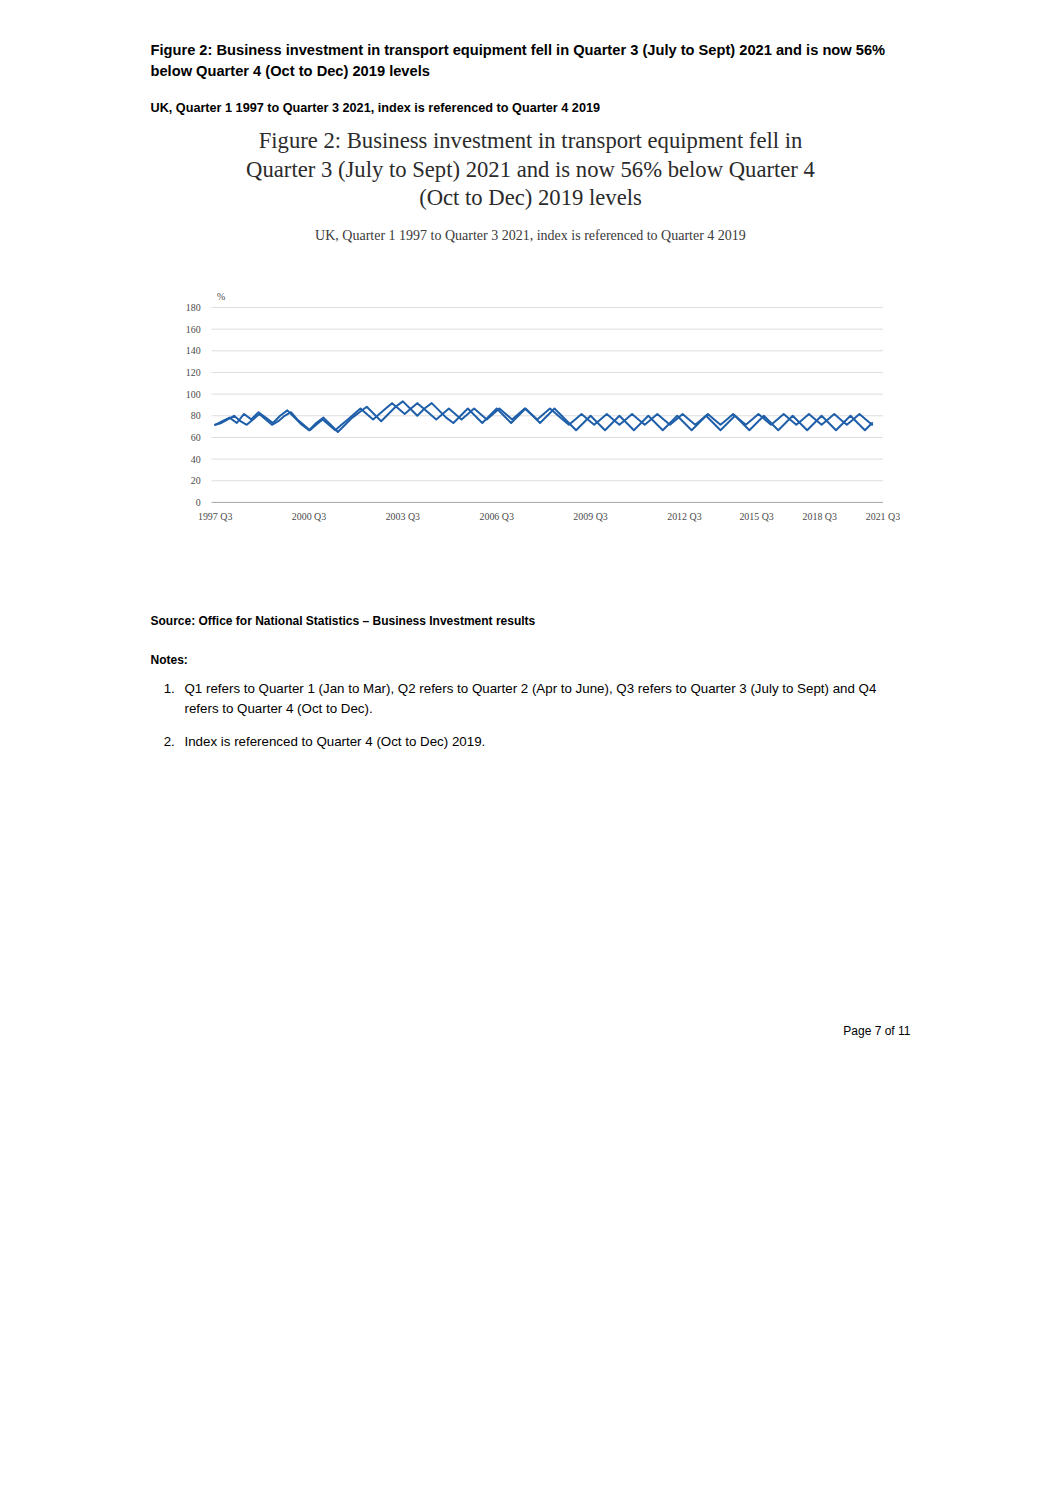Figure 2: Business investment in transport equipment fell in Quarter 3 (July to Sept) 2021 and is now 56%
below Quarter 4 (Oct to Dec) 2019 levels
UK, Quarter 1 1997 to Quarter 3 2021, index is referenced to Quarter 4 2019
Figure 2: Business investment in transport equipment fell in
Quarter 3 (July to Sept) 2021 and is now 56% below Quarter 4
(Oct to Dec) 2019 levels
UK, Quarter 1 1997 to Quarter 3 2021, index is referenced to Quarter 4 2019
% 180 160 140 120 100 80 60 40 20 0 1997 Q3 2000 Q3 2003 Q3 2006 Q3 2009 Q3 2012 Q3 2015 Q3 2018 Q3 2021 Q3
Source: Office for National Statistics – Business Investment results
Notes:
Q1 refers to Quarter 1 (Jan to Mar), Q2 refers to Quarter 2 (Apr to June), Q3 refers to Quarter 3 (July to Sept) and Q4 refers to Quarter 4 (Oct to Dec).
Index is referenced to Quarter 4 (Oct to Dec) 2019.
Page 7 of 11